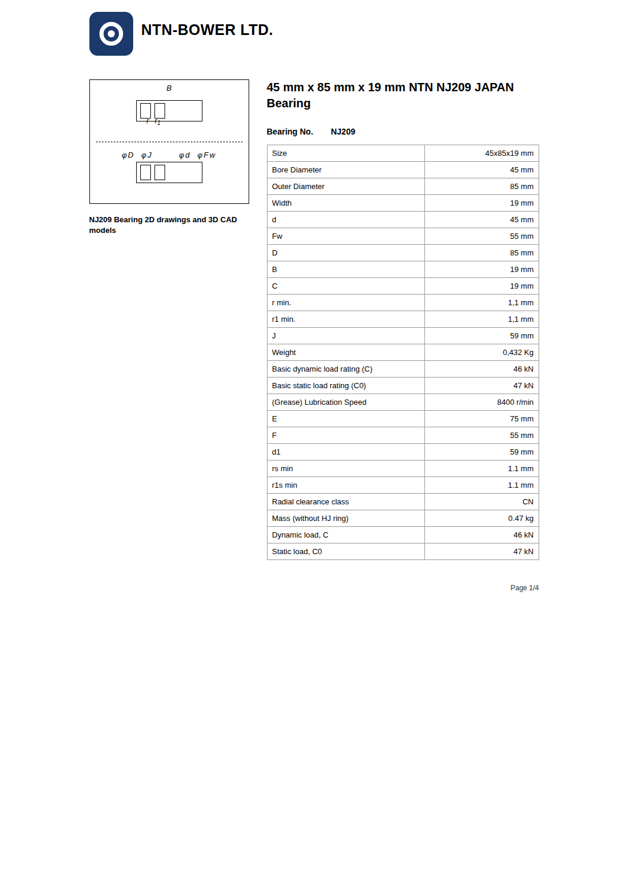NTN-BOWER LTD.
B
r r1
φD φJ φd φFw
NJ209 Bearing 2D drawings and 3D CAD models
45 mm x 85 mm x 19 mm NTN NJ209 JAPAN Bearing
Bearing No. NJ209
| Size | 45x85x19 mm |
| Bore Diameter | 45 mm |
| Outer Diameter | 85 mm |
| Width | 19 mm |
| d | 45 mm |
| Fw | 55 mm |
| D | 85 mm |
| B | 19 mm |
| C | 19 mm |
| r min. | 1,1 mm |
| r1 min. | 1,1 mm |
| J | 59 mm |
| Weight | 0,432 Kg |
| Basic dynamic load rating (C) | 46 kN |
| Basic static load rating (C0) | 47 kN |
| (Grease) Lubrication Speed | 8400 r/min |
| E | 75 mm |
| F | 55 mm |
| d1 | 59 mm |
| rs min | 1.1 mm |
| r1s min | 1.1 mm |
| Radial clearance class | CN |
| Mass (without HJ ring) | 0.47 kg |
| Dynamic load, C | 46 kN |
| Static load, C0 | 47 kN |
Page 1/4